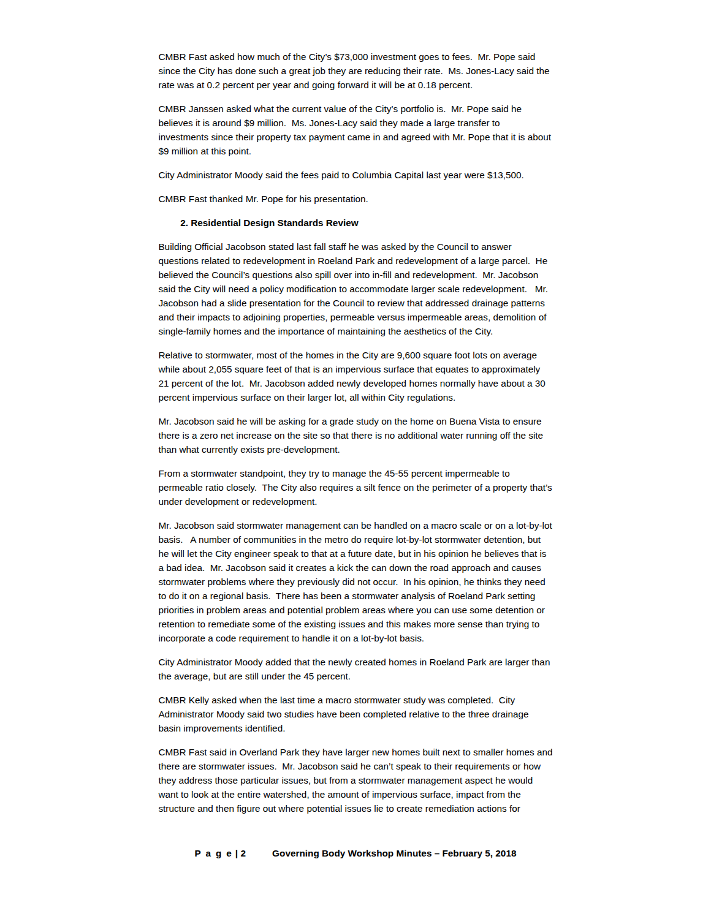CMBR Fast asked how much of the City’s $73,000 investment goes to fees. Mr. Pope said since the City has done such a great job they are reducing their rate. Ms. Jones-Lacy said the rate was at 0.2 percent per year and going forward it will be at 0.18 percent.
CMBR Janssen asked what the current value of the City’s portfolio is. Mr. Pope said he believes it is around $9 million. Ms. Jones-Lacy said they made a large transfer to investments since their property tax payment came in and agreed with Mr. Pope that it is about $9 million at this point.
City Administrator Moody said the fees paid to Columbia Capital last year were $13,500.
CMBR Fast thanked Mr. Pope for his presentation.
Residential Design Standards Review
Building Official Jacobson stated last fall staff he was asked by the Council to answer questions related to redevelopment in Roeland Park and redevelopment of a large parcel. He believed the Council’s questions also spill over into in-fill and redevelopment. Mr. Jacobson said the City will need a policy modification to accommodate larger scale redevelopment. Mr. Jacobson had a slide presentation for the Council to review that addressed drainage patterns and their impacts to adjoining properties, permeable versus impermeable areas, demolition of single-family homes and the importance of maintaining the aesthetics of the City.
Relative to stormwater, most of the homes in the City are 9,600 square foot lots on average while about 2,055 square feet of that is an impervious surface that equates to approximately 21 percent of the lot. Mr. Jacobson added newly developed homes normally have about a 30 percent impervious surface on their larger lot, all within City regulations.
Mr. Jacobson said he will be asking for a grade study on the home on Buena Vista to ensure there is a zero net increase on the site so that there is no additional water running off the site than what currently exists pre-development.
From a stormwater standpoint, they try to manage the 45-55 percent impermeable to permeable ratio closely. The City also requires a silt fence on the perimeter of a property that’s under development or redevelopment.
Mr. Jacobson said stormwater management can be handled on a macro scale or on a lot-by-lot basis. A number of communities in the metro do require lot-by-lot stormwater detention, but he will let the City engineer speak to that at a future date, but in his opinion he believes that is a bad idea. Mr. Jacobson said it creates a kick the can down the road approach and causes stormwater problems where they previously did not occur. In his opinion, he thinks they need to do it on a regional basis. There has been a stormwater analysis of Roeland Park setting priorities in problem areas and potential problem areas where you can use some detention or retention to remediate some of the existing issues and this makes more sense than trying to incorporate a code requirement to handle it on a lot-by-lot basis.
City Administrator Moody added that the newly created homes in Roeland Park are larger than the average, but are still under the 45 percent.
CMBR Kelly asked when the last time a macro stormwater study was completed. City Administrator Moody said two studies have been completed relative to the three drainage basin improvements identified.
CMBR Fast said in Overland Park they have larger new homes built next to smaller homes and there are stormwater issues. Mr. Jacobson said he can’t speak to their requirements or how they address those particular issues, but from a stormwater management aspect he would want to look at the entire watershed, the amount of impervious surface, impact from the structure and then figure out where potential issues lie to create remediation actions for
P a g e | 2 Governing Body Workshop Minutes – February 5, 2018